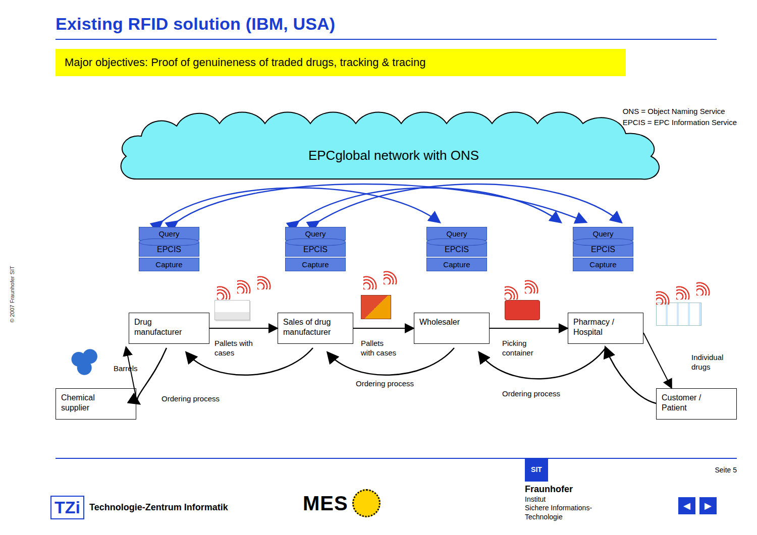Existing RFID solution (IBM, USA)
Major objectives: Proof of genuineness of traded drugs, tracking & tracing
ONS = Object Naming Service
EPCIS = EPC Information Service
© 2007 Fraunhofer SIT
EPCglobal network with ONS
Query
EPCIS
Capture
Query
EPCIS
Capture
Query
EPCIS
Capture
Query
EPCIS
Capture
Drug
manufacturer
Sales of drug
manufacturer
Wholesaler
Pharmacy /
Hospital
Chemical
supplier
Customer /
Patient
Pallets with
cases
Pallets
with cases
Picking
container
Individual
drugs
Barrels
Ordering process
Ordering process
Ordering process
Seite 5
TZi
Technologie-Zentrum Informatik
MES
SIT
Fraunhofer
Institut
Sichere Informations-
Technologie
◀
▶